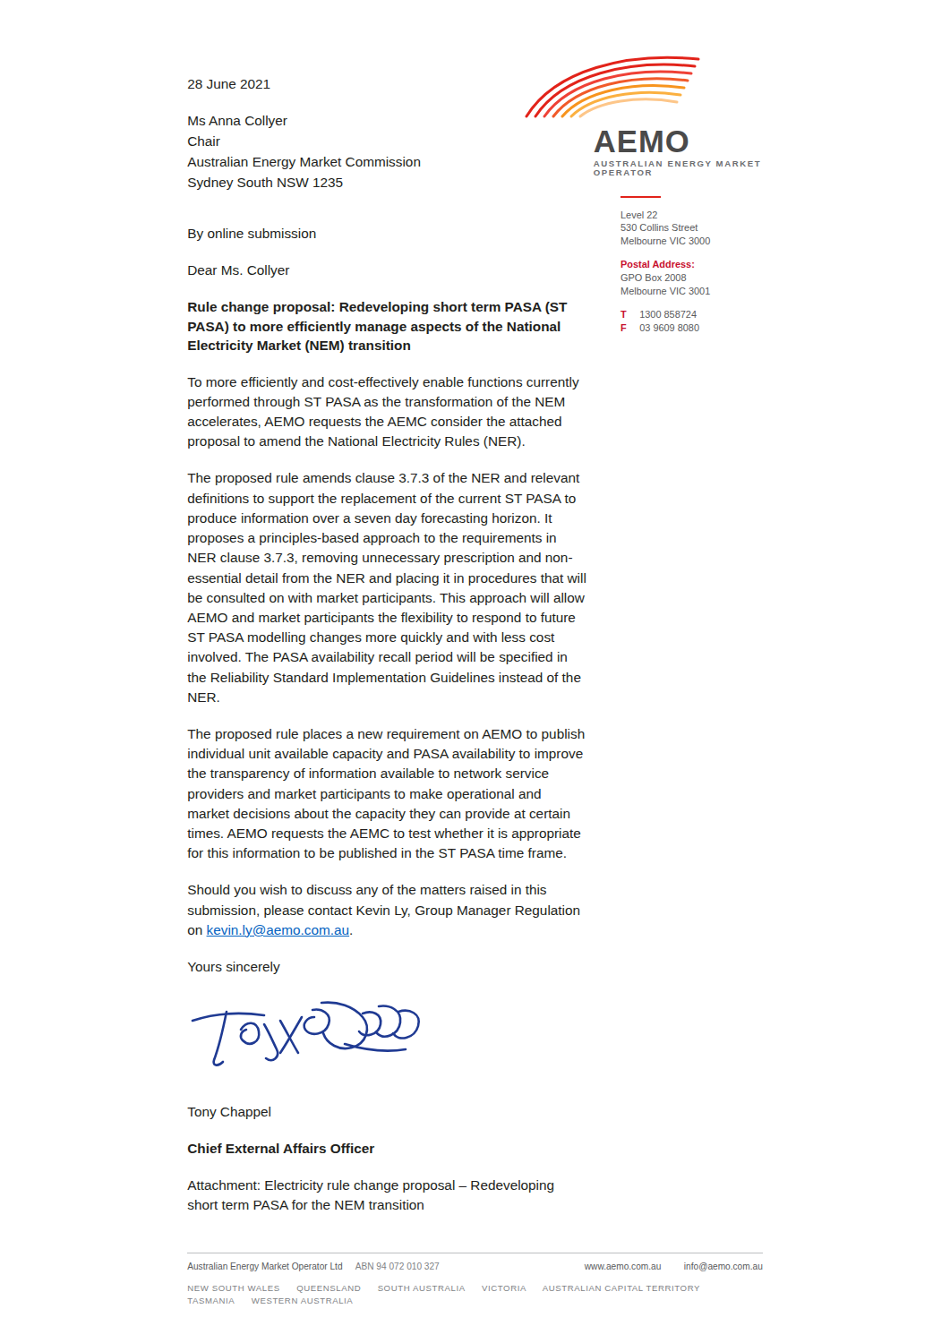AEMO
AUSTRALIAN ENERGY MARKET OPERATOR
Level 22
530 Collins Street
Melbourne VIC 3000
Postal Address:
GPO Box 2008
Melbourne VIC 3001
T 1300 858724
F 03 9609 8080
28 June 2021
Ms Anna Collyer
Chair
Australian Energy Market Commission
Sydney South NSW 1235
By online submission
Dear Ms. Collyer
Rule change proposal: Redeveloping short term PASA (ST PASA) to more efficiently manage aspects of the National Electricity Market (NEM) transition
To more efficiently and cost-effectively enable functions currently performed through ST PASA as the transformation of the NEM accelerates, AEMO requests the AEMC consider the attached proposal to amend the National Electricity Rules (NER).
The proposed rule amends clause 3.7.3 of the NER and relevant definitions to support the replacement of the current ST PASA to produce information over a seven day forecasting horizon. It proposes a principles-based approach to the requirements in NER clause 3.7.3, removing unnecessary prescription and non-essential detail from the NER and placing it in procedures that will be consulted on with market participants. This approach will allow AEMO and market participants the flexibility to respond to future ST PASA modelling changes more quickly and with less cost involved. The PASA availability recall period will be specified in the Reliability Standard Implementation Guidelines instead of the NER.
The proposed rule places a new requirement on AEMO to publish individual unit available capacity and PASA availability to improve the transparency of information available to network service providers and market participants to make operational and market decisions about the capacity they can provide at certain times. AEMO requests the AEMC to test whether it is appropriate for this information to be published in the ST PASA time frame.
Should you wish to discuss any of the matters raised in this submission, please contact Kevin Ly, Group Manager Regulation on kevin.ly@aemo.com.au.
Yours sincerely
Tony Chappel
Chief External Affairs Officer
Attachment: Electricity rule change proposal – Redeveloping short term PASA for the NEM transition
Australian Energy Market Operator Ltd ABN 94 072 010 327
www.aemo.com.au info@aemo.com.au
NEW SOUTH WALES QUEENSLAND SOUTH AUSTRALIA VICTORIA AUSTRALIAN CAPITAL TERRITORY TASMANIA WESTERN AUSTRALIA